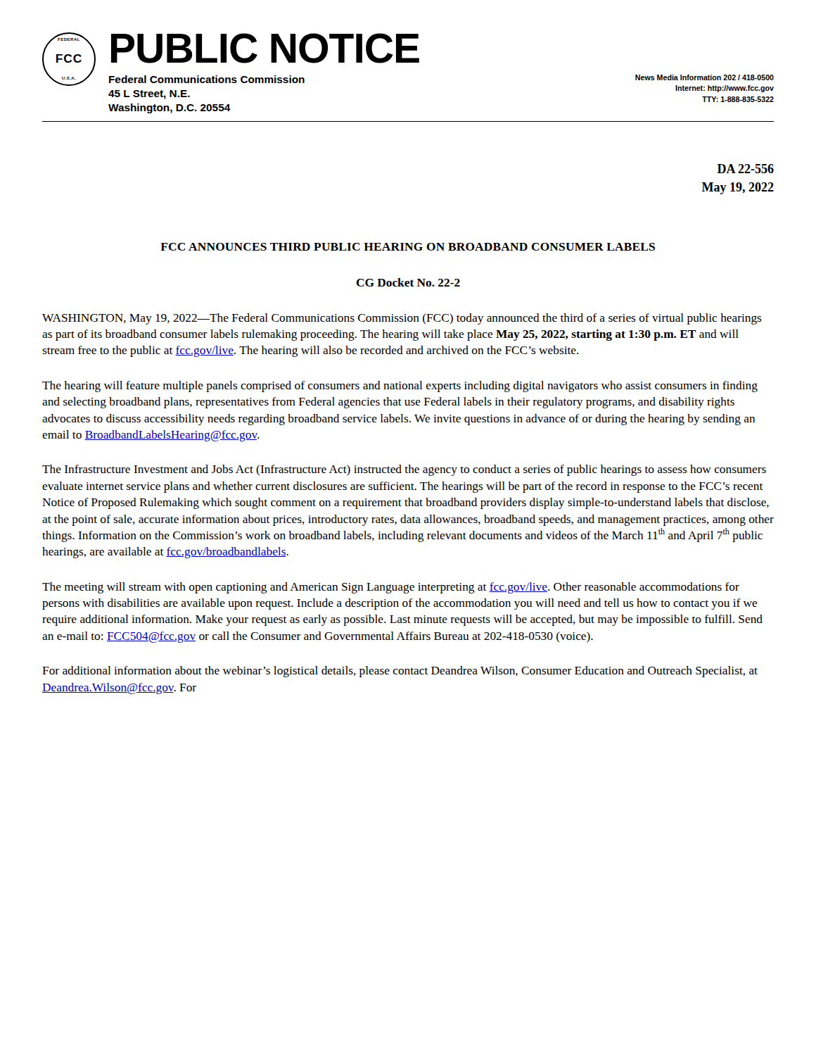FEDERAL FCC U.S.A.
PUBLIC NOTICE
Federal Communications Commission
45 L Street, N.E.
Washington, D.C. 20554
News Media Information 202 / 418-0500
Internet: http://www.fcc.gov
TTY: 1-888-835-5322
DA 22-556
May 19, 2022
FCC ANNOUNCES THIRD PUBLIC HEARING ON BROADBAND CONSUMER LABELS
CG Docket No. 22-2
WASHINGTON, May 19, 2022—The Federal Communications Commission (FCC) today announced the third of a series of virtual public hearings as part of its broadband consumer labels rulemaking proceeding. The hearing will take place May 25, 2022, starting at 1:30 p.m. ET and will stream free to the public at fcc.gov/live. The hearing will also be recorded and archived on the FCC’s website.
The hearing will feature multiple panels comprised of consumers and national experts including digital navigators who assist consumers in finding and selecting broadband plans, representatives from Federal agencies that use Federal labels in their regulatory programs, and disability rights advocates to discuss accessibility needs regarding broadband service labels. We invite questions in advance of or during the hearing by sending an email to BroadbandLabelsHearing@fcc.gov.
The Infrastructure Investment and Jobs Act (Infrastructure Act) instructed the agency to conduct a series of public hearings to assess how consumers evaluate internet service plans and whether current disclosures are sufficient. The hearings will be part of the record in response to the FCC’s recent Notice of Proposed Rulemaking which sought comment on a requirement that broadband providers display simple-to-understand labels that disclose, at the point of sale, accurate information about prices, introductory rates, data allowances, broadband speeds, and management practices, among other things. Information on the Commission’s work on broadband labels, including relevant documents and videos of the March 11th and April 7th public hearings, are available at fcc.gov/broadbandlabels.
The meeting will stream with open captioning and American Sign Language interpreting at fcc.gov/live. Other reasonable accommodations for persons with disabilities are available upon request. Include a description of the accommodation you will need and tell us how to contact you if we require additional information. Make your request as early as possible. Last minute requests will be accepted, but may be impossible to fulfill. Send an e-mail to: FCC504@fcc.gov or call the Consumer and Governmental Affairs Bureau at 202-418-0530 (voice).
For additional information about the webinar’s logistical details, please contact Deandrea Wilson, Consumer Education and Outreach Specialist, at Deandrea.Wilson@fcc.gov. For